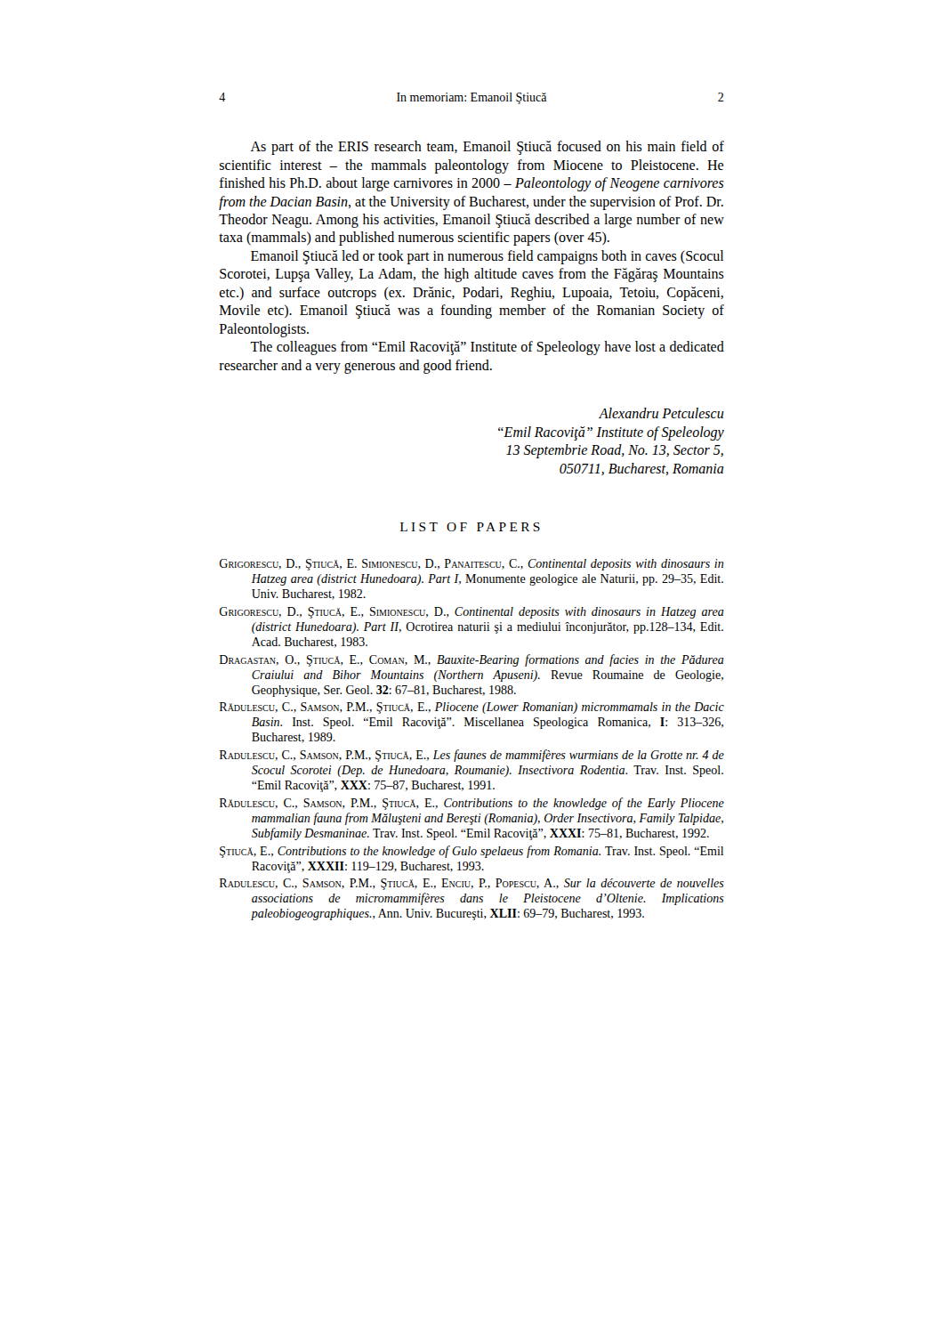4 In memoriam: Emanoil Ştiucă 2
As part of the ERIS research team, Emanoil Ştiucă focused on his main field of scientific interest – the mammals paleontology from Miocene to Pleistocene. He finished his Ph.D. about large carnivores in 2000 – Paleontology of Neogene carnivores from the Dacian Basin, at the University of Bucharest, under the supervision of Prof. Dr. Theodor Neagu. Among his activities, Emanoil Ştiucă described a large number of new taxa (mammals) and published numerous scientific papers (over 45).
Emanoil Ştiucă led or took part in numerous field campaigns both in caves (Scocul Scorotei, Lupşa Valley, La Adam, the high altitude caves from the Făgăraş Mountains etc.) and surface outcrops (ex. Drănic, Podari, Reghiu, Lupoaia, Tetoiu, Copăceni, Movile etc). Emanoil Ştiucă was a founding member of the Romanian Society of Paleontologists.
The colleagues from “Emil Racoviţă” Institute of Speleology have lost a dedicated researcher and a very generous and good friend.
Alexandru Petculescu
“Emil Racoviţă” Institute of Speleology
13 Septembrie Road, No. 13, Sector 5,
050711, Bucharest, Romania
LIST OF PAPERS
Grigorescu, D., Ştiucă, E. Simionescu, D., Panaitescu, C., Continental deposits with dinosaurs in Hatzeg area (district Hunedoara). Part I, Monumente geologice ale Naturii, pp. 29–35, Edit. Univ. Bucharest, 1982.
Grigorescu, D., Ştiucă, E., Simionescu, D., Continental deposits with dinosaurs in Hatzeg area (district Hunedoara). Part II, Ocrotirea naturii şi a mediului înconjurător, pp.128–134, Edit. Acad. Bucharest, 1983.
Dragastan, O., Ştiucă, E., Coman, M., Bauxite-Bearing formations and facies in the Pădurea Craiului and Bihor Mountains (Northern Apuseni). Revue Roumaine de Geologie, Geophysique, Ser. Geol. 32: 67–81, Bucharest, 1988.
Rădulescu, C., Samson, P.M., Ştiucă, E., Pliocene (Lower Romanian) micrommamals in the Dacic Basin. Inst. Speol. “Emil Racoviţă”. Miscellanea Speologica Romanica, I: 313–326, Bucharest, 1989.
Radulescu, C., Samson, P.M., Ştiucă, E., Les faunes de mammifères wurmians de la Grotte nr. 4 de Scocul Scorotei (Dep. de Hunedoara, Roumanie). Insectivora Rodentia. Trav. Inst. Speol. “Emil Racoviţă”, XXX: 75–87, Bucharest, 1991.
Rădulescu, C., Samson, P.M., Ştiucă, E., Contributions to the knowledge of the Early Pliocene mammalian fauna from Măluşteni and Bereşti (Romania), Order Insectivora, Family Talpidae, Subfamily Desmaninae. Trav. Inst. Speol. “Emil Racoviţă”, XXXI: 75–81, Bucharest, 1992.
Ştiucă, E., Contributions to the knowledge of Gulo spelaeus from Romania. Trav. Inst. Speol. “Emil Racoviţă”, XXXII: 119–129, Bucharest, 1993.
Radulescu, C., Samson, P.M., Ştiucă, E., Enciu, P., Popescu, A., Sur la découverte de nouvelles associations de micromammifères dans le Pleistocene d’Oltenie. Implications paleobiogeographiques., Ann. Univ. Bucureşti, XLII: 69–79, Bucharest, 1993.